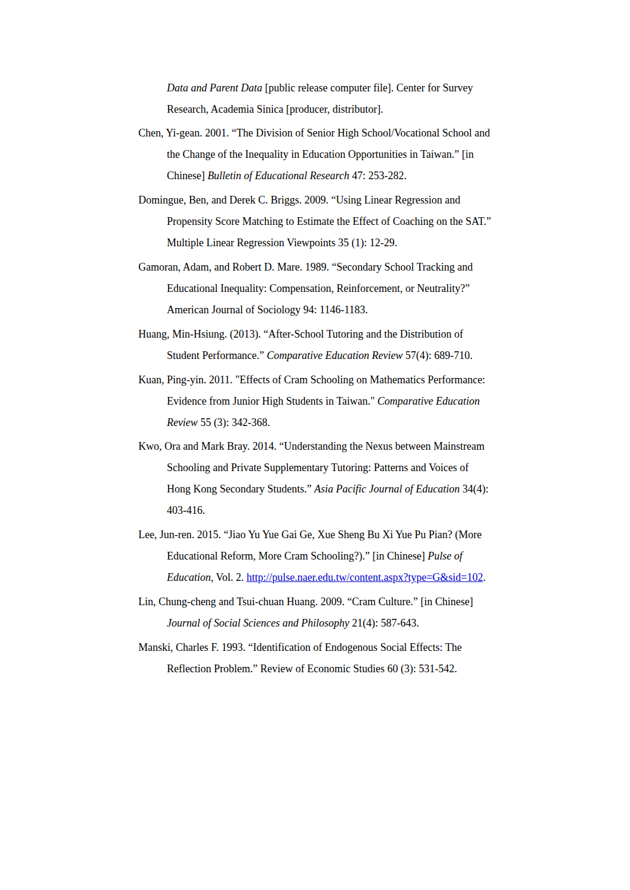Data and Parent Data [public release computer file]. Center for Survey Research, Academia Sinica [producer, distributor].
Chen, Yi-gean. 2001. “The Division of Senior High School/Vocational School and the Change of the Inequality in Education Opportunities in Taiwan.” [in Chinese] Bulletin of Educational Research 47: 253-282.
Domingue, Ben, and Derek C. Briggs. 2009. “Using Linear Regression and Propensity Score Matching to Estimate the Effect of Coaching on the SAT.” Multiple Linear Regression Viewpoints 35 (1): 12-29.
Gamoran, Adam, and Robert D. Mare. 1989. “Secondary School Tracking and Educational Inequality: Compensation, Reinforcement, or Neutrality?” American Journal of Sociology 94: 1146-1183.
Huang, Min-Hsiung. (2013). “After-School Tutoring and the Distribution of Student Performance.” Comparative Education Review 57(4): 689-710.
Kuan, Ping-yin. 2011. "Effects of Cram Schooling on Mathematics Performance: Evidence from Junior High Students in Taiwan." Comparative Education Review 55 (3): 342-368.
Kwo, Ora and Mark Bray. 2014. “Understanding the Nexus between Mainstream Schooling and Private Supplementary Tutoring: Patterns and Voices of Hong Kong Secondary Students.” Asia Pacific Journal of Education 34(4): 403-416.
Lee, Jun-ren. 2015. “Jiao Yu Yue Gai Ge, Xue Sheng Bu Xi Yue Pu Pian? (More Educational Reform, More Cram Schooling?).” [in Chinese] Pulse of Education, Vol. 2. http://pulse.naer.edu.tw/content.aspx?type=G&sid=102.
Lin, Chung-cheng and Tsui-chuan Huang. 2009. “Cram Culture.” [in Chinese] Journal of Social Sciences and Philosophy 21(4): 587-643.
Manski, Charles F. 1993. “Identification of Endogenous Social Effects: The Reflection Problem.” Review of Economic Studies 60 (3): 531-542.